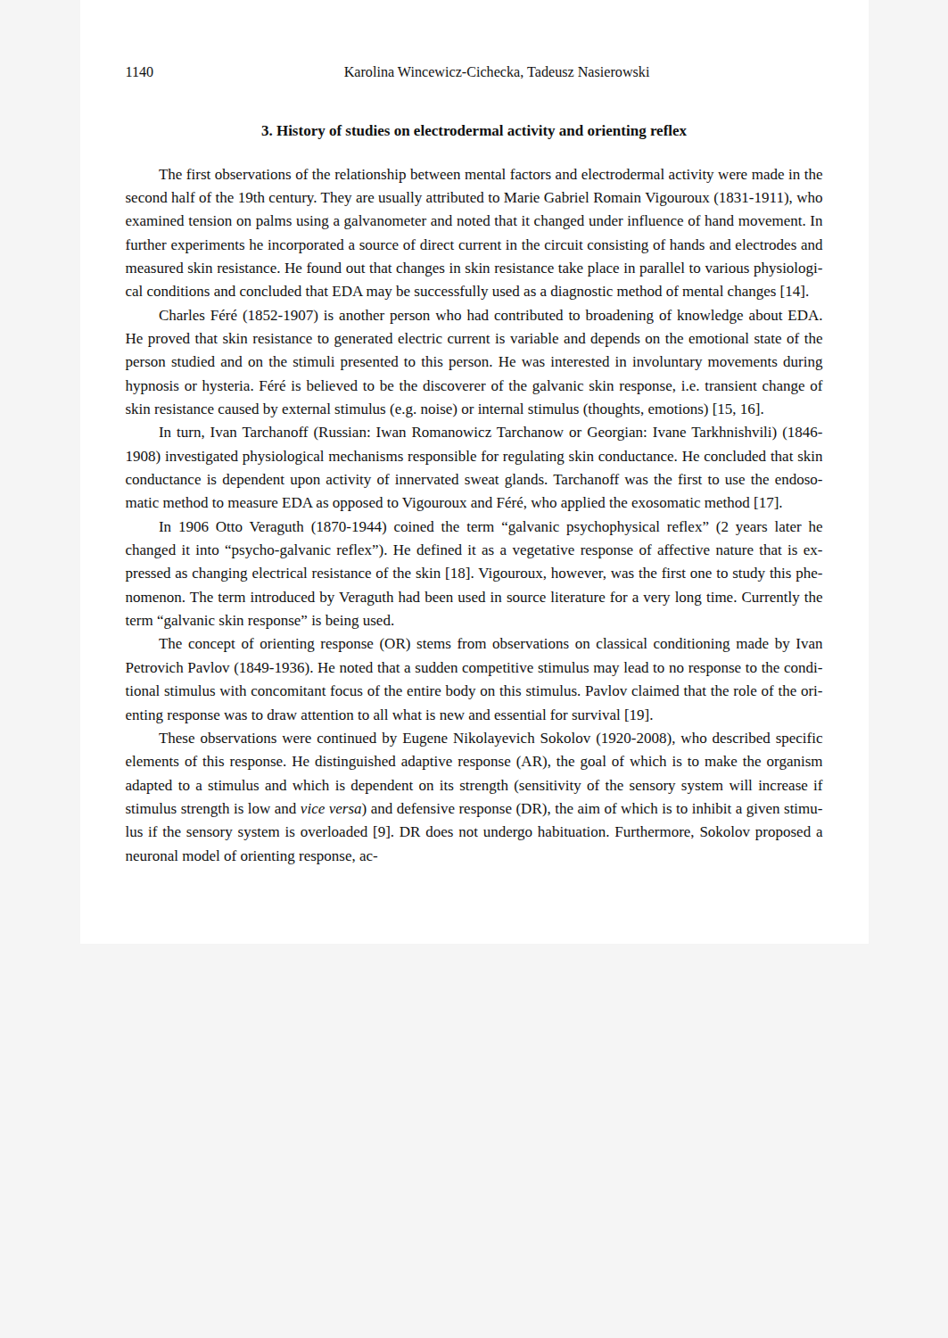1140 Karolina Wincewicz-Cichecka, Tadeusz Nasierowski
3. History of studies on electrodermal activity and orienting reflex
The first observations of the relationship between mental factors and electrodermal activity were made in the second half of the 19th century. They are usually attributed to Marie Gabriel Romain Vigouroux (1831-1911), who examined tension on palms using a galvanometer and noted that it changed under influence of hand movement. In further experiments he incorporated a source of direct current in the circuit consisting of hands and electrodes and measured skin resistance. He found out that changes in skin resistance take place in parallel to various physiological conditions and concluded that EDA may be successfully used as a diagnostic method of mental changes [14].
Charles Féré (1852-1907) is another person who had contributed to broadening of knowledge about EDA. He proved that skin resistance to generated electric current is variable and depends on the emotional state of the person studied and on the stimuli presented to this person. He was interested in involuntary movements during hypnosis or hysteria. Féré is believed to be the discoverer of the galvanic skin response, i.e. transient change of skin resistance caused by external stimulus (e.g. noise) or internal stimulus (thoughts, emotions) [15, 16].
In turn, Ivan Tarchanoff (Russian: Iwan Romanowicz Tarchanow or Georgian: Ivane Tarkhnishvili) (1846-1908) investigated physiological mechanisms responsible for regulating skin conductance. He concluded that skin conductance is dependent upon activity of innervated sweat glands. Tarchanoff was the first to use the endosomatic method to measure EDA as opposed to Vigouroux and Féré, who applied the exosomatic method [17].
In 1906 Otto Veraguth (1870-1944) coined the term “galvanic psychophysical reflex” (2 years later he changed it into “psycho-galvanic reflex”). He defined it as a vegetative response of affective nature that is expressed as changing electrical resistance of the skin [18]. Vigouroux, however, was the first one to study this phenomenon. The term introduced by Veraguth had been used in source literature for a very long time. Currently the term “galvanic skin response” is being used.
The concept of orienting response (OR) stems from observations on classical conditioning made by Ivan Petrovich Pavlov (1849-1936). He noted that a sudden competitive stimulus may lead to no response to the conditional stimulus with concomitant focus of the entire body on this stimulus. Pavlov claimed that the role of the orienting response was to draw attention to all what is new and essential for survival [19].
These observations were continued by Eugene Nikolayevich Sokolov (1920-2008), who described specific elements of this response. He distinguished adaptive response (AR), the goal of which is to make the organism adapted to a stimulus and which is dependent on its strength (sensitivity of the sensory system will increase if stimulus strength is low and vice versa) and defensive response (DR), the aim of which is to inhibit a given stimulus if the sensory system is overloaded [9]. DR does not undergo habituation. Furthermore, Sokolov proposed a neuronal model of orienting response, ac-